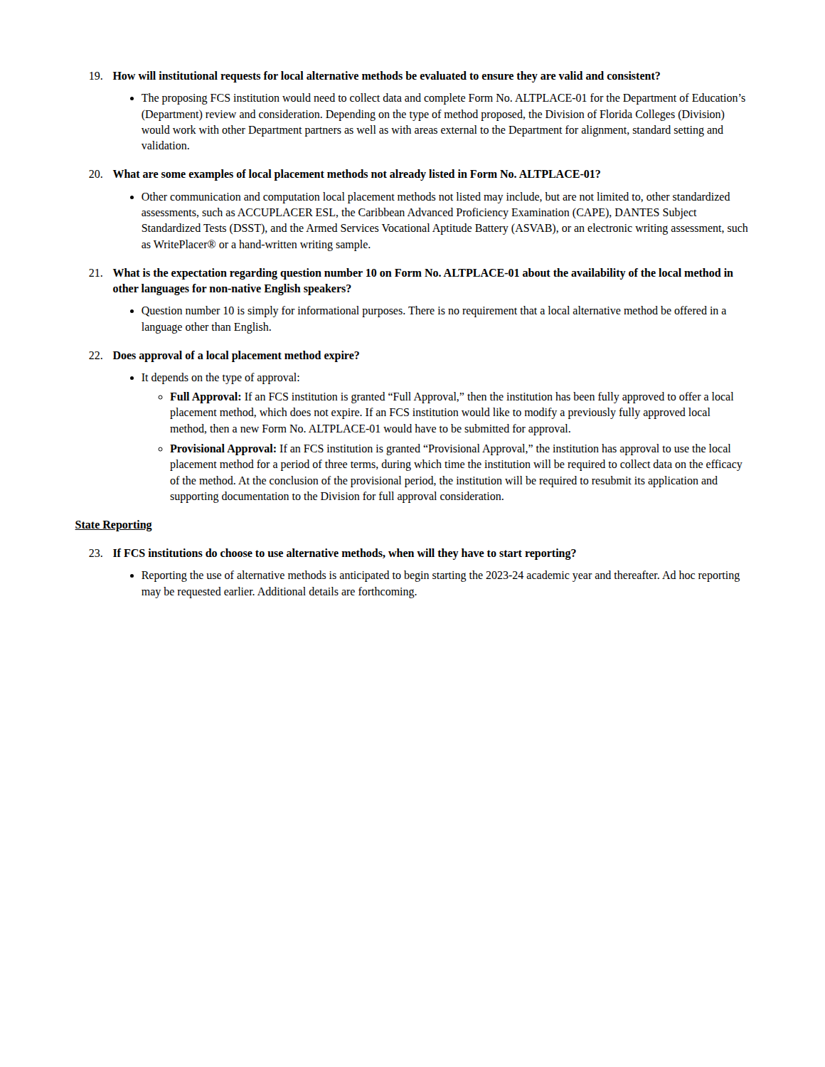How will institutional requests for local alternative methods be evaluated to ensure they are valid and consistent?
The proposing FCS institution would need to collect data and complete Form No. ALTPLACE-01 for the Department of Education’s (Department) review and consideration. Depending on the type of method proposed, the Division of Florida Colleges (Division) would work with other Department partners as well as with areas external to the Department for alignment, standard setting and validation.
What are some examples of local placement methods not already listed in Form No. ALTPLACE-01?
Other communication and computation local placement methods not listed may include, but are not limited to, other standardized assessments, such as ACCUPLACER ESL, the Caribbean Advanced Proficiency Examination (CAPE), DANTES Subject Standardized Tests (DSST), and the Armed Services Vocational Aptitude Battery (ASVAB), or an electronic writing assessment, such as WritePlacer® or a hand-written writing sample.
What is the expectation regarding question number 10 on Form No. ALTPLACE-01 about the availability of the local method in other languages for non-native English speakers?
Question number 10 is simply for informational purposes. There is no requirement that a local alternative method be offered in a language other than English.
Does approval of a local placement method expire?
It depends on the type of approval:
Full Approval: If an FCS institution is granted “Full Approval,” then the institution has been fully approved to offer a local placement method, which does not expire. If an FCS institution would like to modify a previously fully approved local method, then a new Form No. ALTPLACE-01 would have to be submitted for approval.
Provisional Approval: If an FCS institution is granted “Provisional Approval,” the institution has approval to use the local placement method for a period of three terms, during which time the institution will be required to collect data on the efficacy of the method. At the conclusion of the provisional period, the institution will be required to resubmit its application and supporting documentation to the Division for full approval consideration.
State Reporting
If FCS institutions do choose to use alternative methods, when will they have to start reporting?
Reporting the use of alternative methods is anticipated to begin starting the 2023-24 academic year and thereafter. Ad hoc reporting may be requested earlier. Additional details are forthcoming.